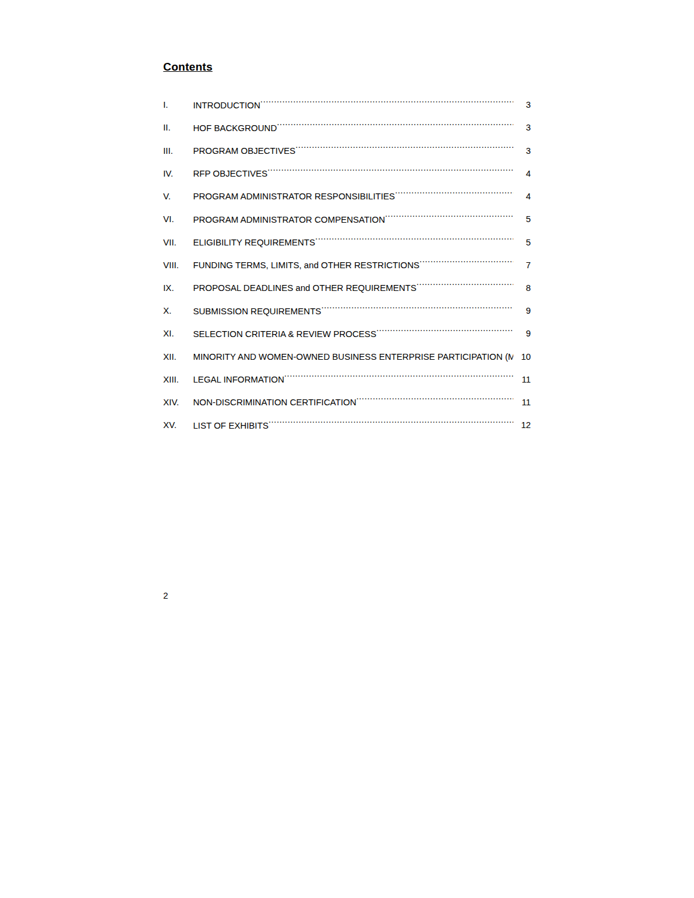Contents
| I. | INTRODUCTION | 3 |
| II. | HOF BACKGROUND | 3 |
| III. | PROGRAM OBJECTIVES | 3 |
| IV. | RFP OBJECTIVES | 4 |
| V. | PROGRAM ADMINISTRATOR RESPONSIBILITIES | 4 |
| VI. | PROGRAM ADMINISTRATOR COMPENSATION | 5 |
| VII. | ELIGIBILITY REQUIREMENTS | 5 |
| VIII. | FUNDING TERMS, LIMITS, and OTHER RESTRICTIONS | 7 |
| IX. | PROPOSAL DEADLINES and OTHER REQUIREMENTS | 8 |
| X. | SUBMISSION REQUIREMENTS | 9 |
| XI. | SELECTION CRITERIA & REVIEW PROCESS | 9 |
| XII. | MINORITY AND WOMEN-OWNED BUSINESS ENTERPRISE PARTICIPATION (MWBE) | 10 |
| XIII. | LEGAL INFORMATION | 11 |
| XIV. | NON-DISCRIMINATION CERTIFICATION | 11 |
| XV. | LIST OF EXHIBITS | 12 |
2